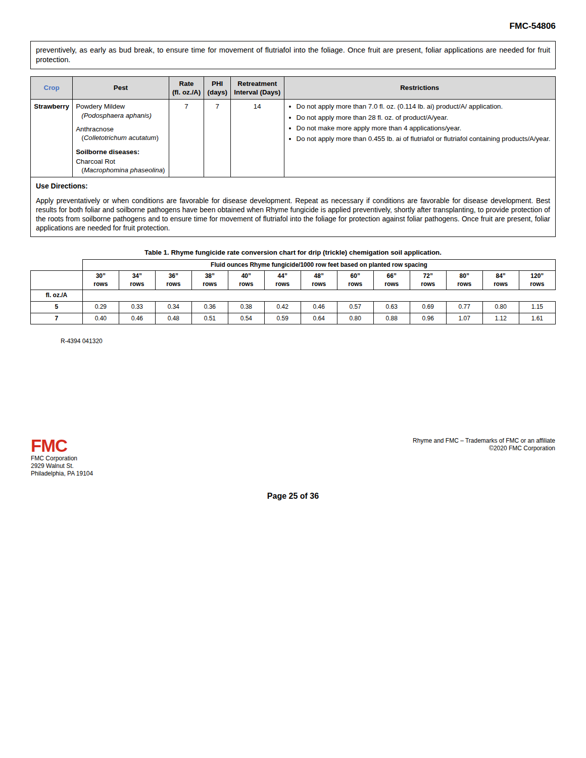FMC-54806
preventively, as early as bud break, to ensure time for movement of flutriafol into the foliage. Once fruit are present, foliar applications are needed for fruit protection.
| Crop | Pest | Rate (fl. oz./A) | PHI (days) | Retreatment Interval (Days) | Restrictions |
| --- | --- | --- | --- | --- | --- |
| Strawberry | Powdery Mildew (Podosphaera aphanis) Anthracnose ( Colletotrichum acutatum ) Soilborne diseases: Charcoal Rot ( Macrophomina phaseolina ) | 7 | 7 | 14 | Do not apply more than 7.0 fl. oz. (0.114 lb. ai) product/A/ application. Do not apply more than 28 fl. oz. of product/A/year. Do not make more apply more than 4 applications/year. Do not apply more than 0.455 lb. ai of flutriafol or flutriafol containing products/A/year. |
Use Directions:
Apply preventatively or when conditions are favorable for disease development. Repeat as necessary if conditions are favorable for disease development. Best results for both foliar and soilborne pathogens have been obtained when Rhyme fungicide is applied preventively, shortly after transplanting, to provide protection of the roots from soilborne pathogens and to ensure time for movement of flutriafol into the foliage for protection against foliar pathogens. Once fruit are present, foliar applications are needed for fruit protection.
Table 1. Rhyme fungicide rate conversion chart for drip (trickle) chemigation soil application.
| | Fluid ounces Rhyme fungicide/1000 row feet based on planted row spacing |
| --- | --- |
| | 30” rows | 34” rows | 36” rows | 38” rows | 40” rows | 44” rows | 48” rows | 60” rows | 66” rows | 72” rows | 80” rows | 84” rows | 120” rows |
| fl. oz./A | |
| 5 | 0.29 | 0.33 | 0.34 | 0.36 | 0.38 | 0.42 | 0.46 | 0.57 | 0.63 | 0.69 | 0.77 | 0.80 | 1.15 |
| 7 | 0.40 | 0.46 | 0.48 | 0.51 | 0.54 | 0.59 | 0.64 | 0.80 | 0.88 | 0.96 | 1.07 | 1.12 | 1.61 |
R-4394 041320
| FMC FMC Corporation 2929 Walnut St. Philadelphia, PA 19104 | Rhyme and FMC – Trademarks of FMC or an affiliate ©2020 FMC Corporation |
Page 25 of 36